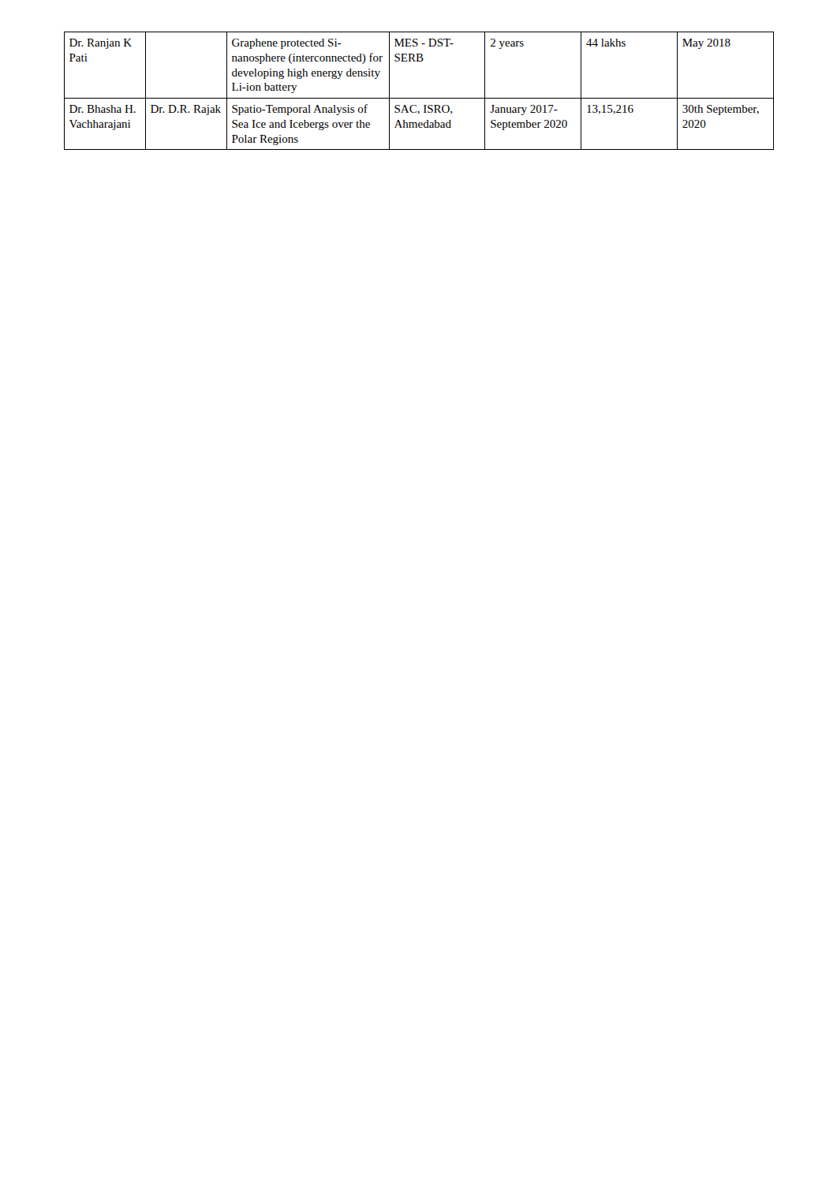| Dr. Ranjan K Pati | | Graphene protected Si-nanosphere (interconnected) for developing high energy density Li-ion battery | MES - DST-SERB | 2 years | 44 lakhs | May 2018 |
| Dr. Bhasha H. Vachharajani | Dr. D.R. Rajak | Spatio-Temporal Analysis of Sea Ice and Icebergs over the Polar Regions | SAC, ISRO, Ahmedabad | January 2017-September 2020 | 13,15,216 | 30th September, 2020 |